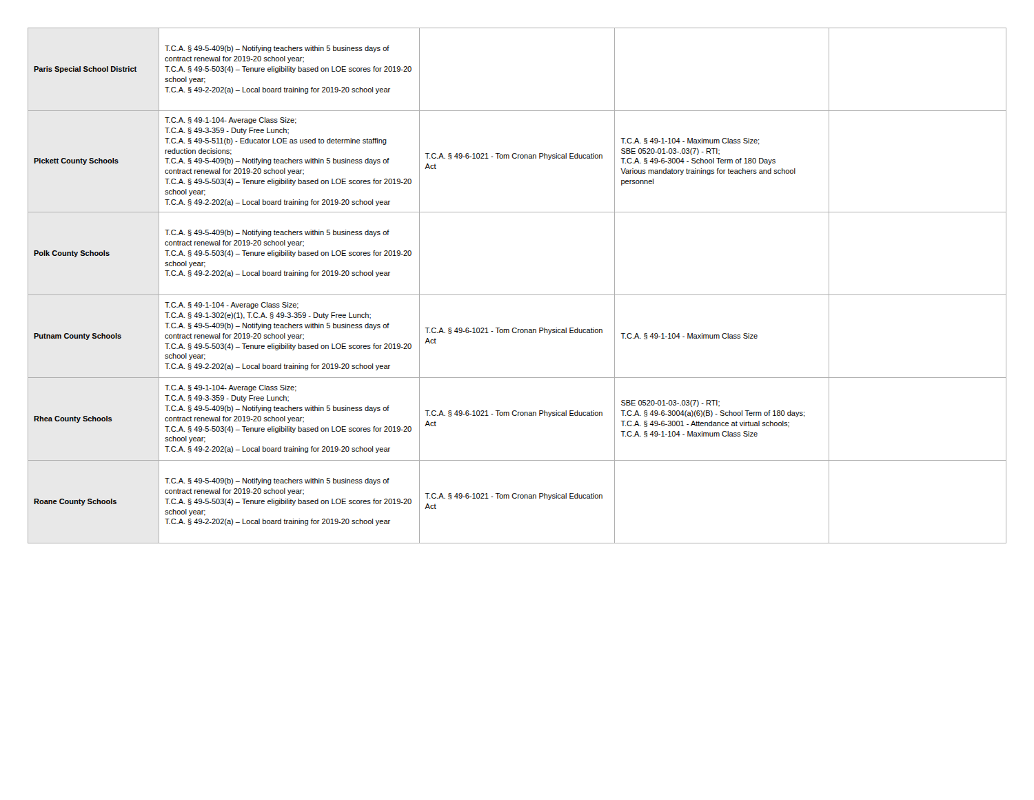| Paris Special School District | T.C.A. § 49-5-409(b) – Notifying teachers within 5 business days of contract renewal for 2019-20 school year; T.C.A. § 49-5-503(4) – Tenure eligibility based on LOE scores for 2019-20 school year; T.C.A. § 49-2-202(a) – Local board training for 2019-20 school year | | | |
| Pickett County Schools | T.C.A. § 49-1-104- Average Class Size; T.C.A. § 49-3-359 - Duty Free Lunch; T.C.A. § 49-5-511(b) - Educator LOE as used to determine staffing reduction decisions; T.C.A. § 49-5-409(b) – Notifying teachers within 5 business days of contract renewal for 2019-20 school year; T.C.A. § 49-5-503(4) – Tenure eligibility based on LOE scores for 2019-20 school year; T.C.A. § 49-2-202(a) – Local board training for 2019-20 school year | T.C.A. § 49-6-1021 - Tom Cronan Physical Education Act | T.C.A. § 49-1-104 - Maximum Class Size; SBE 0520-01-03-.03(7) - RTI; T.C.A. § 49-6-3004 - School Term of 180 Days Various mandatory trainings for teachers and school personnel | |
| Polk County Schools | T.C.A. § 49-5-409(b) – Notifying teachers within 5 business days of contract renewal for 2019-20 school year; T.C.A. § 49-5-503(4) – Tenure eligibility based on LOE scores for 2019-20 school year; T.C.A. § 49-2-202(a) – Local board training for 2019-20 school year | | | |
| Putnam County Schools | T.C.A. § 49-1-104 - Average Class Size; T.C.A. § 49-1-302(e)(1), T.C.A. § 49-3-359 - Duty Free Lunch; T.C.A. § 49-5-409(b) – Notifying teachers within 5 business days of contract renewal for 2019-20 school year; T.C.A. § 49-5-503(4) – Tenure eligibility based on LOE scores for 2019-20 school year; T.C.A. § 49-2-202(a) – Local board training for 2019-20 school year | T.C.A. § 49-6-1021 - Tom Cronan Physical Education Act | T.C.A. § 49-1-104 - Maximum Class Size | |
| Rhea County Schools | T.C.A. § 49-1-104- Average Class Size; T.C.A. § 49-3-359 - Duty Free Lunch; T.C.A. § 49-5-409(b) – Notifying teachers within 5 business days of contract renewal for 2019-20 school year; T.C.A. § 49-5-503(4) – Tenure eligibility based on LOE scores for 2019-20 school year; T.C.A. § 49-2-202(a) – Local board training for 2019-20 school year | T.C.A. § 49-6-1021 - Tom Cronan Physical Education Act | SBE 0520-01-03-.03(7) - RTI; T.C.A. § 49-6-3004(a)(6)(B) - School Term of 180 days; T.C.A. § 49-6-3001 - Attendance at virtual schools; T.C.A. § 49-1-104 - Maximum Class Size | |
| Roane County Schools | T.C.A. § 49-5-409(b) – Notifying teachers within 5 business days of contract renewal for 2019-20 school year; T.C.A. § 49-5-503(4) – Tenure eligibility based on LOE scores for 2019-20 school year; T.C.A. § 49-2-202(a) – Local board training for 2019-20 school year | T.C.A. § 49-6-1021 - Tom Cronan Physical Education Act | | |